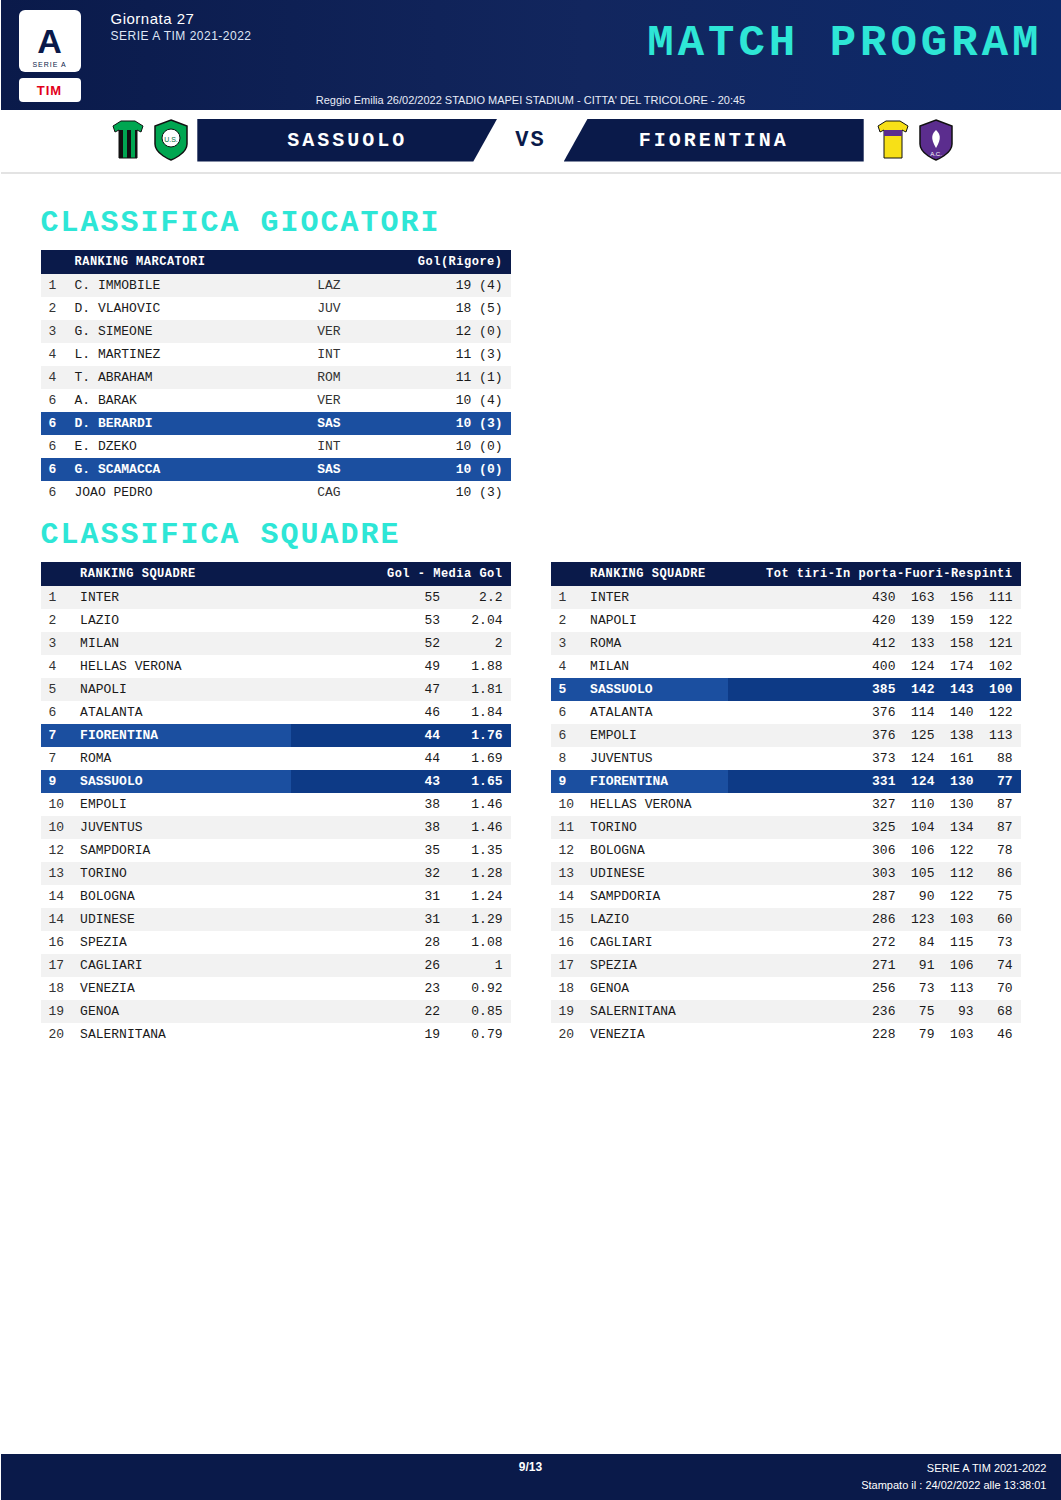A SERIE A
TIM
Giornata 27
SERIE A TIM 2021-2022
MATCH PROGRAM
Reggio Emilia 26/02/2022 STADIO MAPEI STADIUM - CITTA' DEL TRICOLORE - 20:45
U.S.
SASSUOLO
VS
FIORENTINA
A.C.
CLASSIFICA GIOCATORI
| | RANKING MARCATORI | | Gol(Rigore) |
| --- | --- | --- | --- |
| 1 | C. IMMOBILE | LAZ | 19 (4) |
| 2 | D. VLAHOVIC | JUV | 18 (5) |
| 3 | G. SIMEONE | VER | 12 (0) |
| 4 | L. MARTINEZ | INT | 11 (3) |
| 4 | T. ABRAHAM | ROM | 11 (1) |
| 6 | A. BARAK | VER | 10 (4) |
| 6 | D. BERARDI | SAS | 10 (3) |
| 6 | E. DZEKO | INT | 10 (0) |
| 6 | G. SCAMACCA | SAS | 10 (0) |
| 6 | JOAO PEDRO | CAG | 10 (3) |
CLASSIFICA SQUADRE
| | RANKING SQUADRE | Gol - Media Gol |
| --- | --- | --- |
| 1 | INTER | 55 2.2 |
| 2 | LAZIO | 53 2.04 |
| 3 | MILAN | 52 2 |
| 4 | HELLAS VERONA | 49 1.88 |
| 5 | NAPOLI | 47 1.81 |
| 6 | ATALANTA | 46 1.84 |
| 7 | FIORENTINA | 44 1.76 |
| 7 | ROMA | 44 1.69 |
| 9 | SASSUOLO | 43 1.65 |
| 10 | EMPOLI | 38 1.46 |
| 10 | JUVENTUS | 38 1.46 |
| 12 | SAMPDORIA | 35 1.35 |
| 13 | TORINO | 32 1.28 |
| 14 | BOLOGNA | 31 1.24 |
| 14 | UDINESE | 31 1.29 |
| 16 | SPEZIA | 28 1.08 |
| 17 | CAGLIARI | 26 1 |
| 18 | VENEZIA | 23 0.92 |
| 19 | GENOA | 22 0.85 |
| 20 | SALERNITANA | 19 0.79 |
| | RANKING SQUADRE | Tot tiri-In porta-Fuori-Respinti |
| --- | --- | --- |
| 1 | INTER | 430 163 156 111 |
| 2 | NAPOLI | 420 139 159 122 |
| 3 | ROMA | 412 133 158 121 |
| 4 | MILAN | 400 124 174 102 |
| 5 | SASSUOLO | 385 142 143 100 |
| 6 | ATALANTA | 376 114 140 122 |
| 6 | EMPOLI | 376 125 138 113 |
| 8 | JUVENTUS | 373 124 161 88 |
| 9 | FIORENTINA | 331 124 130 77 |
| 10 | HELLAS VERONA | 327 110 130 87 |
| 11 | TORINO | 325 104 134 87 |
| 12 | BOLOGNA | 306 106 122 78 |
| 13 | UDINESE | 303 105 112 86 |
| 14 | SAMPDORIA | 287 90 122 75 |
| 15 | LAZIO | 286 123 103 60 |
| 16 | CAGLIARI | 272 84 115 73 |
| 17 | SPEZIA | 271 91 106 74 |
| 18 | GENOA | 256 73 113 70 |
| 19 | SALERNITANA | 236 75 93 68 |
| 20 | VENEZIA | 228 79 103 46 |
9/13
SERIE A TIM 2021-2022
Stampato il : 24/02/2022 alle 13:38:01